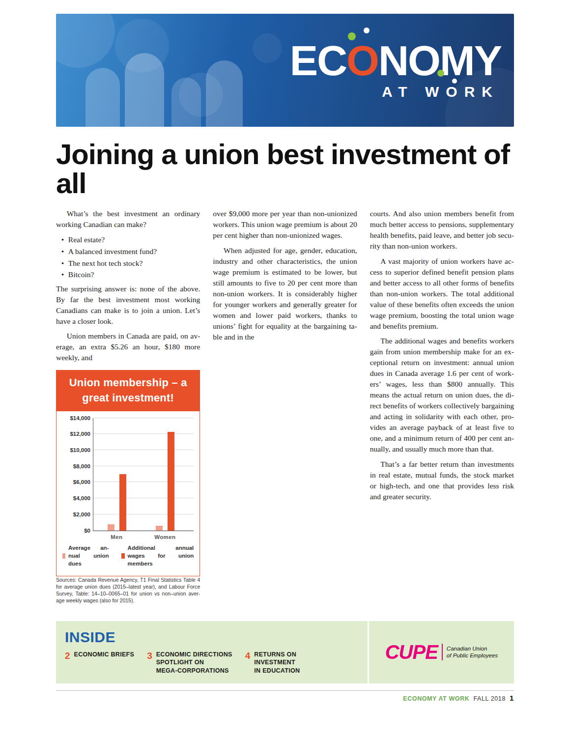ECONOMY AT WORK
Joining a union best investment of all
What’s the best investment an ordinary working Canadian can make?
Real estate?
A balanced investment fund?
The next hot tech stock?
Bitcoin?
The surprising answer is: none of the above. By far the best investment most working Canadians can make is to join a union. Let’s have a closer look.
Union members in Canada are paid, on average, an extra $5.26 an hour, $180 more weekly, and
Union membership – a great investment!
$0
$2,000
$4,000
$6,000
$8,000
$10,000
$12,000
$14,000
Men Women
Average annual union dues
Additional annual wages for union members
Sources: Canada Revenue Agency, T1 Final Statistics Table 4 for average union dues (2015–latest year), and Labour Force Survey, Table: 14–10–0065–01 for union vs non–union average weekly wages (also for 2015).
over $9,000 more per year than non-unionized workers. This union wage premium is about 20 per cent higher than non-unionized wages.
When adjusted for age, gender, education, industry and other characteristics, the union wage premium is estimated to be lower, but still amounts to five to 20 per cent more than non-union workers. It is considerably higher for younger workers and generally greater for women and lower paid workers, thanks to unions’ fight for equality at the bargaining table and in the
courts. And also union members benefit from much better access to pensions, supplementary health benefits, paid leave, and better job security than non-union workers.
A vast majority of union workers have access to superior defined benefit pension plans and better access to all other forms of benefits than non-union workers. The total additional value of these benefits often exceeds the union wage premium, boosting the total union wage and benefits premium.
The additional wages and benefits workers gain from union membership make for an exceptional return on investment: annual union dues in Canada average 1.6 per cent of workers’ wages, less than $800 annually. This means the actual return on union dues, the direct benefits of workers collectively bargaining and acting in solidarity with each other, provides an average payback of at least five to one, and a minimum return of 400 per cent annually, and usually much more than that.
That’s a far better return than investments in real estate, mutual funds, the stock market or high-tech, and one that provides less risk and greater security.
INSIDE
2 Economic briefs
3 Economic directions
Spotlight on
mega-corporations
4 Returns on
investment
in education
CUPE Canadian Union
of Public Employees
ECONOMY AT WORK FALL 2018 1